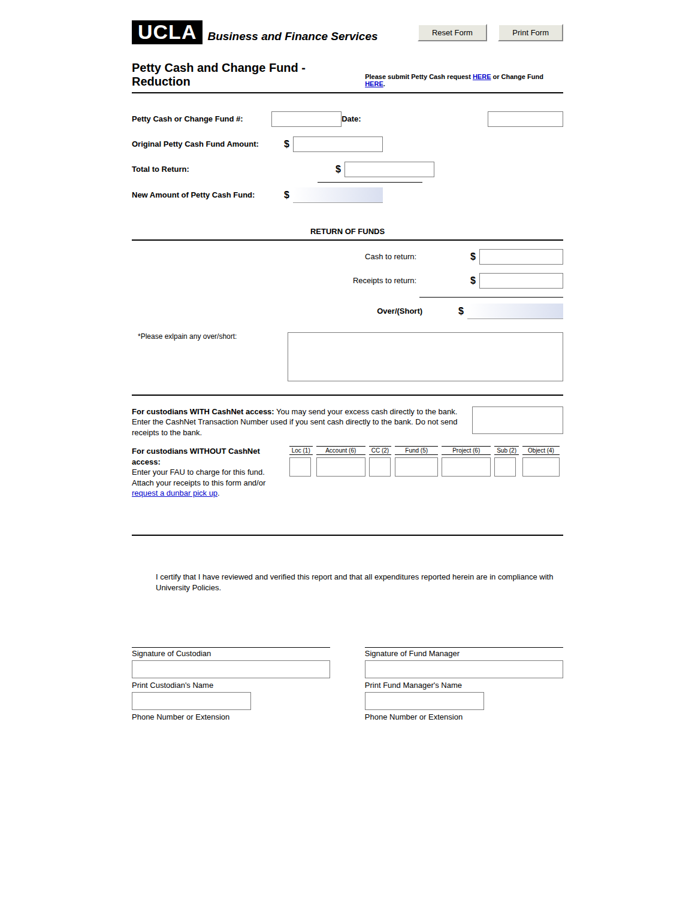UCLA
Business and Finance Services
Reset Form Print Form
Petty Cash and Change Fund - Reduction
Please submit Petty Cash request HERE or Change Fund HERE.
Petty Cash or Change Fund #: Date:
Original Petty Cash Fund Amount: $
Total to Return: $
New Amount of Petty Cash Fund: $
RETURN OF FUNDS
Cash to return: $
Receipts to return: $
Over/(Short) $
*Please exlpain any over/short:
For custodians WITH CashNet access: You may send your excess cash directly to the bank. Enter the CashNet Transaction Number used if you sent cash directly to the bank. Do not send receipts to the bank.
For custodians WITHOUT CashNet access:
Enter your FAU to charge for this fund.
Attach your receipts to this form and/or request a dunbar pick up.
Loc (1)
Account (6)
CC (2)
Fund (5)
Project (6)
Sub (2)
Object (4)
I certify that I have reviewed and verified this report and that all expenditures reported herein are in compliance with University Policies.
Signature of Custodian
Print Custodian's Name
Phone Number or Extension
Signature of Fund Manager
Print Fund Manager's Name
Phone Number or Extension